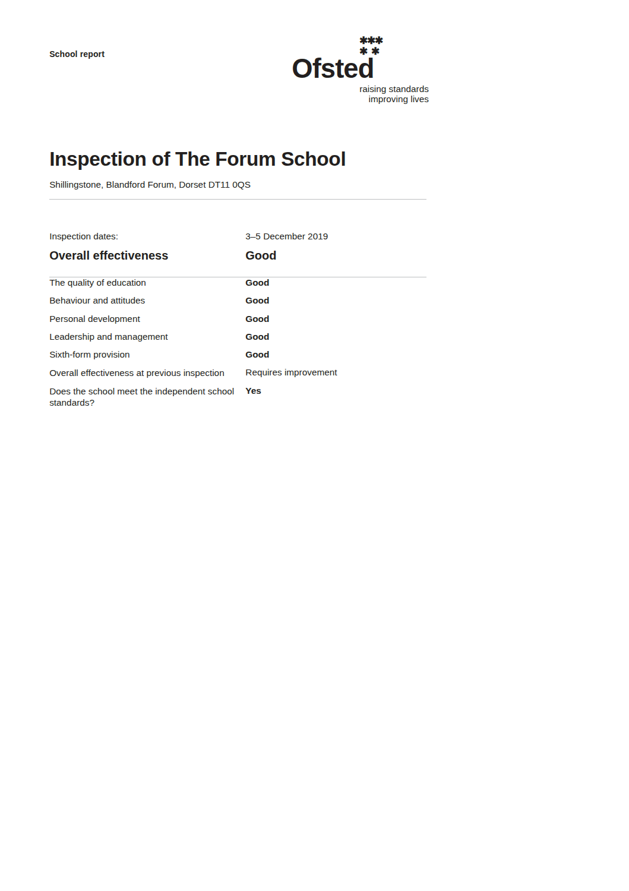School report
✱✱✱
✱ ✱
Ofsted
raising standards
improving lives
Inspection of The Forum School
Shillingstone, Blandford Forum, Dorset DT11 0QS
| Inspection dates: | 3–5 December 2019 |
| Overall effectiveness | Good |
| The quality of education | Good |
| Behaviour and attitudes | Good |
| Personal development | Good |
| Leadership and management | Good |
| Sixth-form provision | Good |
| Overall effectiveness at previous inspection | Requires improvement |
| Does the school meet the independent school standards? | Yes |